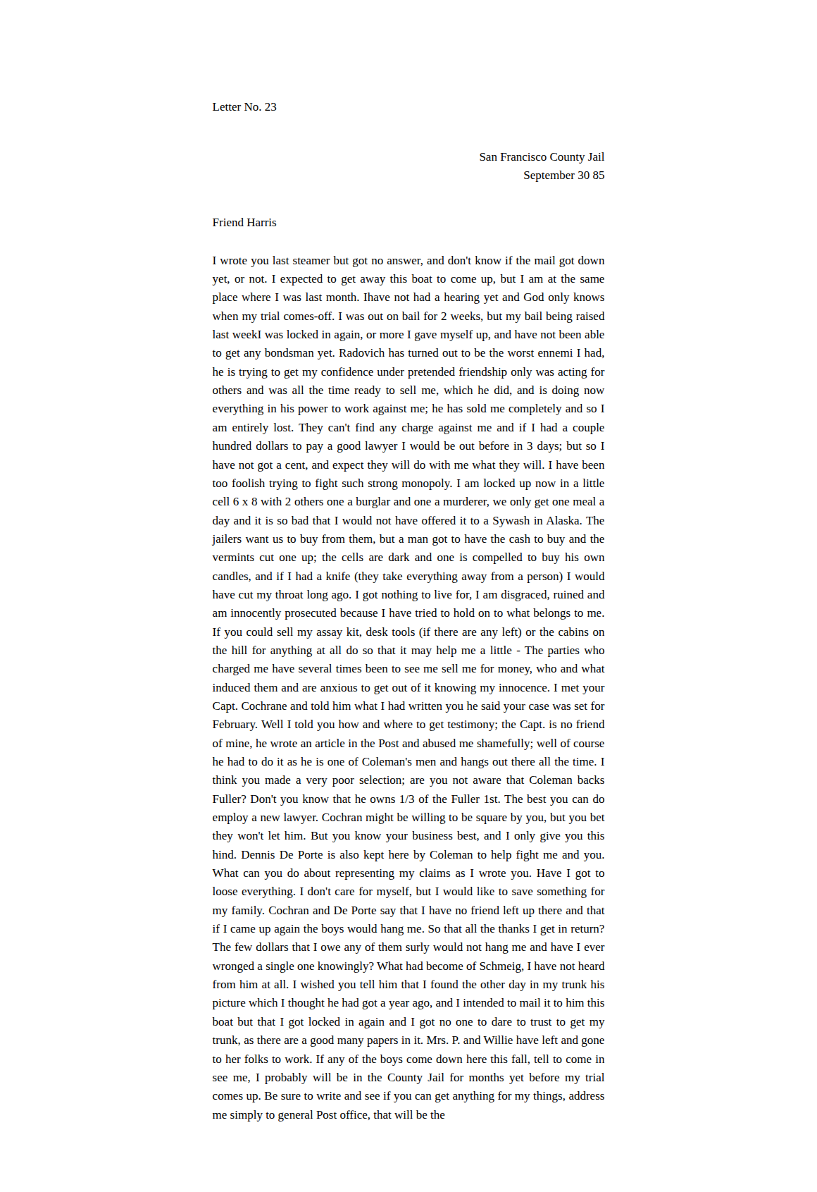Letter No. 23
San Francisco County Jail September 30 85
Friend Harris
I wrote you last steamer but got no answer, and don't know if the mail got down yet, or not. I expected to get away this boat to come up, but I am at the same place where I was last month. Ihave not had a hearing yet and God only knows when my trial comes-off. I was out on bail for 2 weeks, but my bail being raised last weekI was locked in again, or more I gave myself up, and have not been able to get any bondsman yet. Radovich has turned out to be the worst ennemi I had, he is trying to get my confidence under pretended friendship only was acting for others and was all the time ready to sell me, which he did, and is doing now everything in his power to work against me; he has sold me completely and so I am entirely lost. They can't find any charge against me and if I had a couple hundred dollars to pay a good lawyer I would be out before in 3 days; but so I have not got a cent, and expect they will do with me what they will. I have been too foolish trying to fight such strong monopoly. I am locked up now in a little cell 6 x 8 with 2 others one a burglar and one a murderer, we only get one meal a day and it is so bad that I would not have offered it to a Sywash in Alaska. The jailers want us to buy from them, but a man got to have the cash to buy and the vermints cut one up; the cells are dark and one is compelled to buy his own candles, and if I had a knife (they take everything away from a person) I would have cut my throat long ago. I got nothing to live for, I am disgraced, ruined and am innocently prosecuted because I have tried to hold on to what belongs to me. If you could sell my assay kit, desk tools (if there are any left) or the cabins on the hill for anything at all do so that it may help me a little - The parties who charged me have several times been to see me sell me for money, who and what induced them and are anxious to get out of it knowing my innocence. I met your Capt. Cochrane and told him what I had written you he said your case was set for February. Well I told you how and where to get testimony; the Capt. is no friend of mine, he wrote an article in the Post and abused me shamefully; well of course he had to do it as he is one of Coleman's men and hangs out there all the time. I think you made a very poor selection; are you not aware that Coleman backs Fuller? Don't you know that he owns 1/3 of the Fuller 1st. The best you can do employ a new lawyer. Cochran might be willing to be square by you, but you bet they won't let him. But you know your business best, and I only give you this hind. Dennis De Porte is also kept here by Coleman to help fight me and you. What can you do about representing my claims as I wrote you. Have I got to loose everything. I don't care for myself, but I would like to save something for my family. Cochran and De Porte say that I have no friend left up there and that if I came up again the boys would hang me. So that all the thanks I get in return? The few dollars that I owe any of them surly would not hang me and have I ever wronged a single one knowingly? What had become of Schmeig, I have not heard from him at all. I wished you tell him that I found the other day in my trunk his picture which I thought he had got a year ago, and I intended to mail it to him this boat but that I got locked in again and I got no one to dare to trust to get my trunk, as there are a good many papers in it. Mrs. P. and Willie have left and gone to her folks to work. If any of the boys come down here this fall, tell to come in see me, I probably will be in the County Jail for months yet before my trial comes up. Be sure to write and see if you can get anything for my things, address me simply to general Post office, that will be the